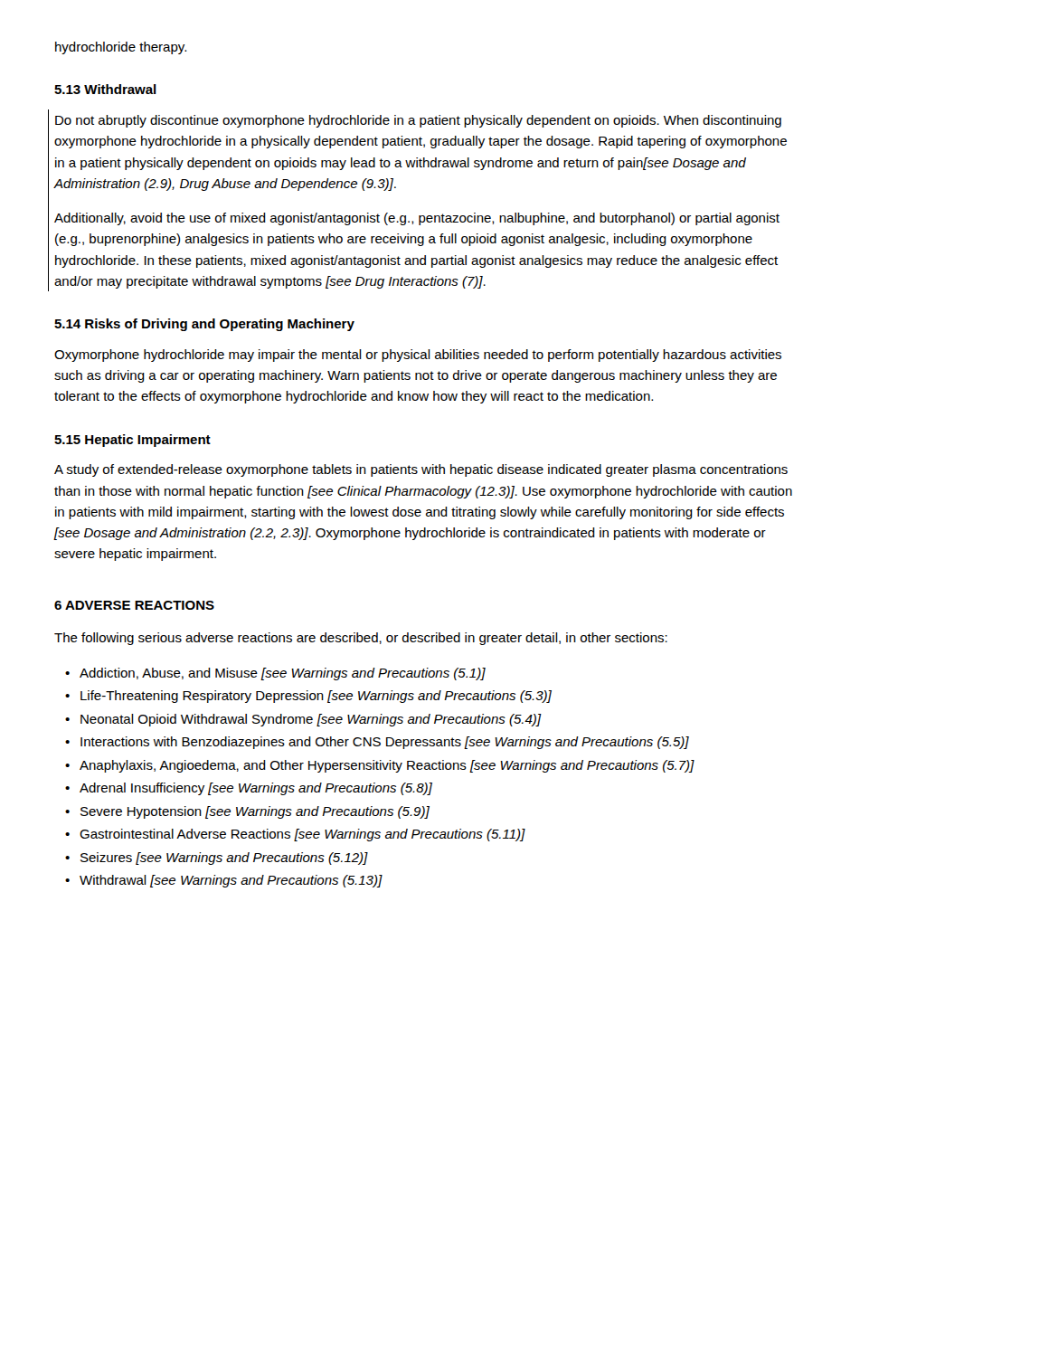hydrochloride therapy.
5.13 Withdrawal
Do not abruptly discontinue oxymorphone hydrochloride in a patient physically dependent on opioids. When discontinuing oxymorphone hydrochloride in a physically dependent patient, gradually taper the dosage. Rapid tapering of oxymorphone in a patient physically dependent on opioids may lead to a withdrawal syndrome and return of pain[see Dosage and Administration (2.9), Drug Abuse and Dependence (9.3)].
Additionally, avoid the use of mixed agonist/antagonist (e.g., pentazocine, nalbuphine, and butorphanol) or partial agonist (e.g., buprenorphine) analgesics in patients who are receiving a full opioid agonist analgesic, including oxymorphone hydrochloride. In these patients, mixed agonist/antagonist and partial agonist analgesics may reduce the analgesic effect and/or may precipitate withdrawal symptoms [see Drug Interactions (7)].
5.14 Risks of Driving and Operating Machinery
Oxymorphone hydrochloride may impair the mental or physical abilities needed to perform potentially hazardous activities such as driving a car or operating machinery. Warn patients not to drive or operate dangerous machinery unless they are tolerant to the effects of oxymorphone hydrochloride and know how they will react to the medication.
5.15 Hepatic Impairment
A study of extended-release oxymorphone tablets in patients with hepatic disease indicated greater plasma concentrations than in those with normal hepatic function [see Clinical Pharmacology (12.3)]. Use oxymorphone hydrochloride with caution in patients with mild impairment, starting with the lowest dose and titrating slowly while carefully monitoring for side effects [see Dosage and Administration (2.2, 2.3)]. Oxymorphone hydrochloride is contraindicated in patients with moderate or severe hepatic impairment.
6 ADVERSE REACTIONS
The following serious adverse reactions are described, or described in greater detail, in other sections:
Addiction, Abuse, and Misuse [see Warnings and Precautions (5.1)]
Life-Threatening Respiratory Depression [see Warnings and Precautions (5.3)]
Neonatal Opioid Withdrawal Syndrome [see Warnings and Precautions (5.4)]
Interactions with Benzodiazepines and Other CNS Depressants [see Warnings and Precautions (5.5)]
Anaphylaxis, Angioedema, and Other Hypersensitivity Reactions [see Warnings and Precautions (5.7)]
Adrenal Insufficiency [see Warnings and Precautions (5.8)]
Severe Hypotension [see Warnings and Precautions (5.9)]
Gastrointestinal Adverse Reactions [see Warnings and Precautions (5.11)]
Seizures [see Warnings and Precautions (5.12)]
Withdrawal [see Warnings and Precautions (5.13)]